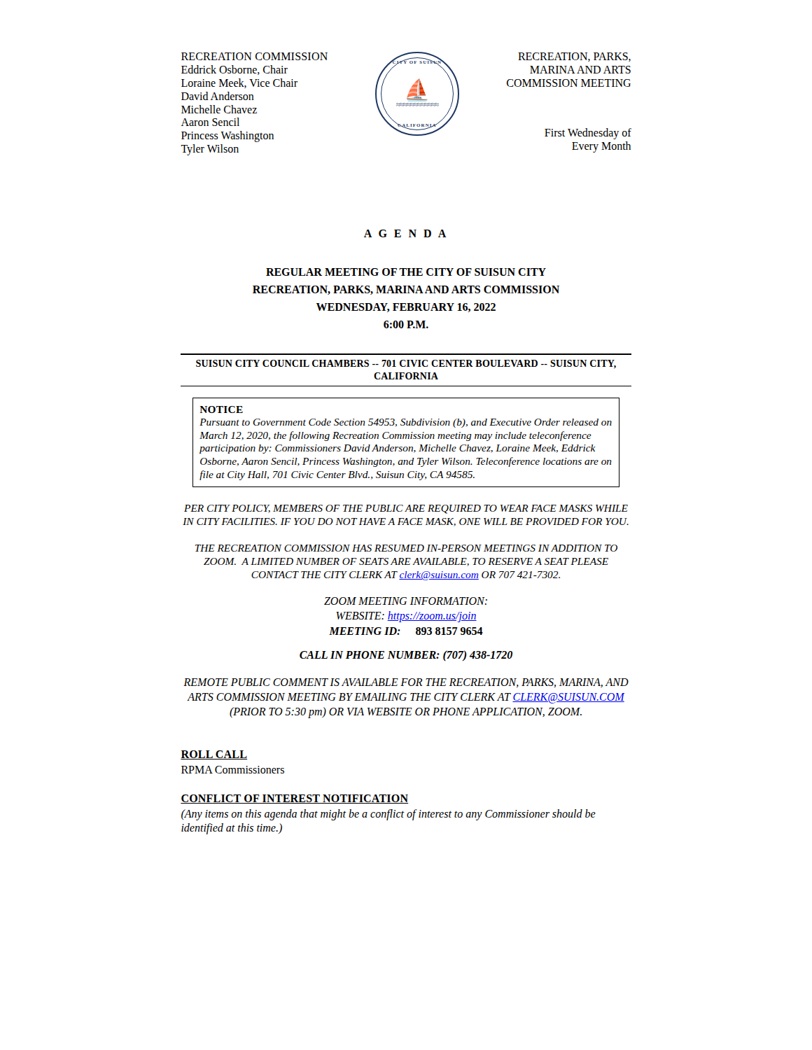RECREATION COMMISSION
Eddrick Osborne, Chair
Loraine Meek, Vice Chair
David Anderson
Michelle Chavez
Aaron Sencil
Princess Washington
Tyler Wilson
CITY OF SUISUN
⛵
≈≈≈≈≈≈≈≈≈≈≈≈
CALIFORNIA
RECREATION, PARKS,
MARINA AND ARTS
COMMISSION MEETING
First Wednesday of
Every Month
A G E N D A
Regular Meeting of the City of Suisun City Recreation, Parks, Marina and Arts Commission Wednesday, February 16, 2022 6:00 P.M.
SUISUN CITY COUNCIL CHAMBERS -- 701 CIVIC CENTER BOULEVARD -- SUISUN CITY, CALIFORNIA
NOTICE
Pursuant to Government Code Section 54953, Subdivision (b), and Executive Order released on March 12, 2020, the following Recreation Commission meeting may include teleconference participation by: Commissioners David Anderson, Michelle Chavez, Loraine Meek, Eddrick Osborne, Aaron Sencil, Princess Washington, and Tyler Wilson. Teleconference locations are on file at City Hall, 701 Civic Center Blvd., Suisun City, CA 94585.
PER CITY POLICY, MEMBERS OF THE PUBLIC ARE REQUIRED TO WEAR FACE MASKS WHILE IN CITY FACILITIES. IF YOU DO NOT HAVE A FACE MASK, ONE WILL BE PROVIDED FOR YOU.
THE RECREATION COMMISSION HAS RESUMED IN-PERSON MEETINGS IN ADDITION TO ZOOM. A LIMITED NUMBER OF SEATS ARE AVAILABLE, TO RESERVE A SEAT PLEASE CONTACT THE CITY CLERK AT clerk@suisun.com OR 707 421-7302.
ZOOM MEETING INFORMATION:
WEBSITE: https://zoom.us/join
MEETING ID: 893 8157 9654
CALL IN PHONE NUMBER: (707) 438-1720
REMOTE PUBLIC COMMENT IS AVAILABLE FOR THE RECREATION, PARKS, MARINA, AND ARTS COMMISSION MEETING BY EMAILING THE CITY CLERK AT CLERK@SUISUN.COM (PRIOR TO 5:30 pm) OR VIA WEBSITE OR PHONE APPLICATION, ZOOM.
Roll Call
RPMA Commissioners
Conflict of Interest Notification
(Any items on this agenda that might be a conflict of interest to any Commissioner should be identified at this time.)